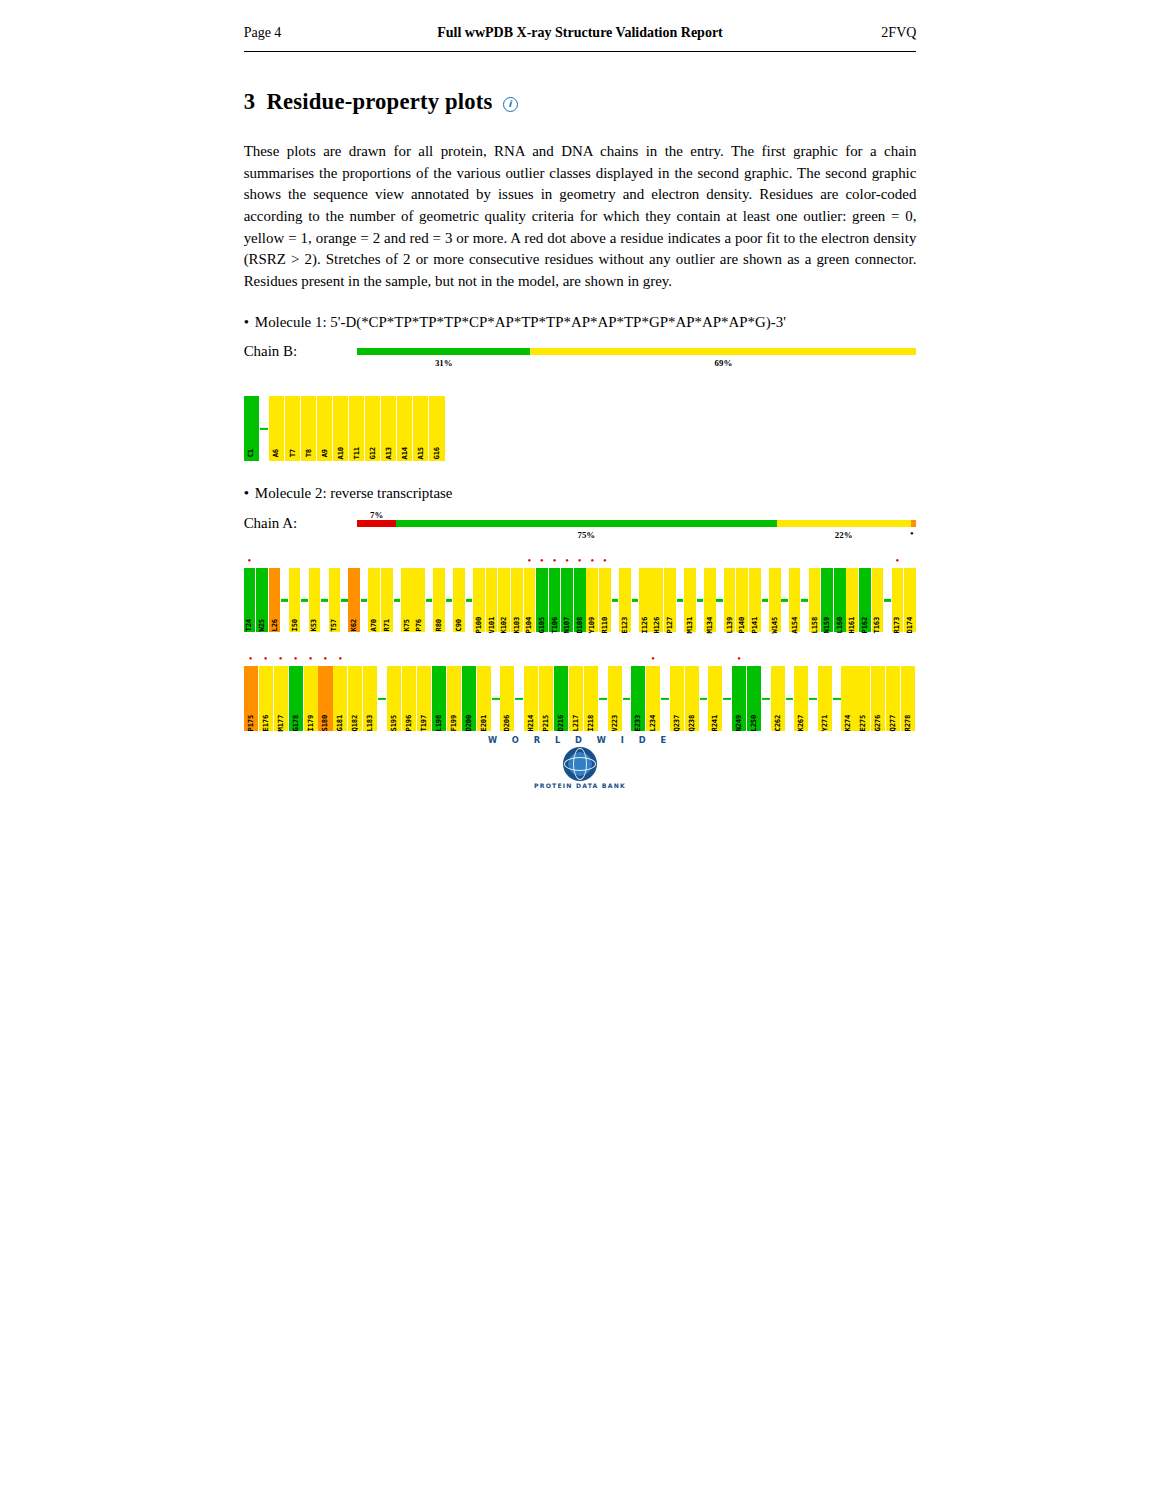Page 4
Full wwPDB X-ray Structure Validation Report
2FVQ
3 Residue-property plots i
These plots are drawn for all protein, RNA and DNA chains in the entry. The first graphic for a chain summarises the proportions of the various outlier classes displayed in the second graphic. The second graphic shows the sequence view annotated by issues in geometry and electron density. Residues are color-coded according to the number of geometric quality criteria for which they contain at least one outlier: green = 0, yellow = 1, orange = 2 and red = 3 or more. A red dot above a residue indicates a poor fit to the electron density (RSRZ > 2). Stretches of 2 or more consecutive residues without any outlier are shown as a green connector. Residues present in the sample, but not in the model, are shown in grey.
Molecule 1: 5'-D(*CP*TP*TP*TP*CP*AP*TP*TP*AP*AP*TP*GP*AP*AP*AP*G)-3'
Chain B:
31% 69%
C1
A6
T7
T8
A9
A10
T11
G12
A13
A14
A15
G16
Molecule 2: reverse transcriptase
Chain A:
7% 75% 22% •
T24•
W25
L26
I50
K53
T57
K62
A70
R71
K75
P76
R80
C90
P100
V101
K102
K103
P104•
G105•
T106•
N107•
D108•
Y109•
R110•
E123
I126
H126
P127
M131
M134
L139
P140
P141
W145
A154
L158
N159
L160
H161
P162
T163
R173•
D174
P175•
E176•
M177•
G178•
I179•
S180•
G181•
Q182
L183
S195
P196
T197
L198
F199
D200
E201
D206
H214
P215
D216
L217
I218
V223
E233
L234•
Q237
Q238
R241
N249•
L250
C262
K267
Y271
K274
E275
G276
Q277
R278
W O R L D W I D E
PROTEIN DATA BANK